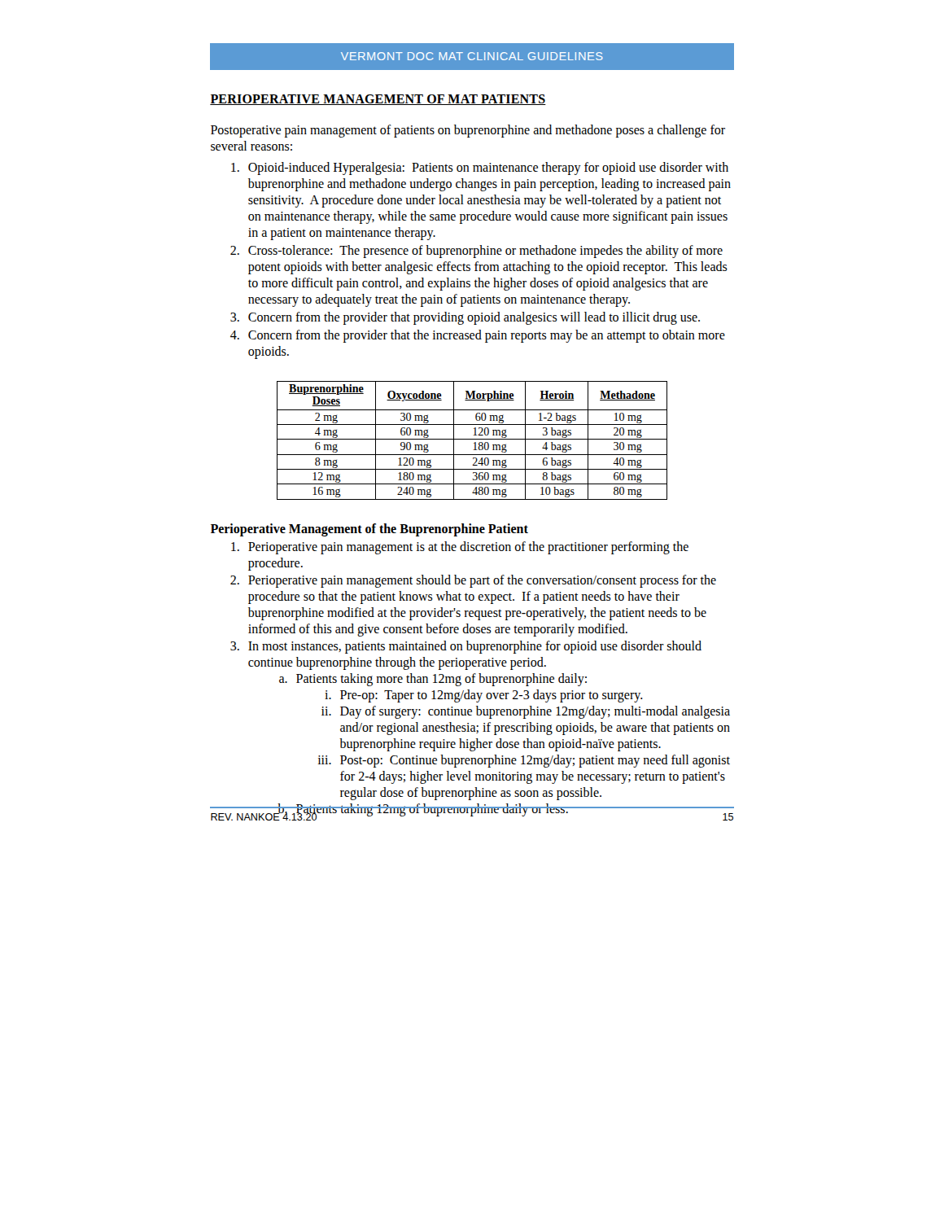VERMONT DOC MAT CLINICAL GUIDELINES
PERIOPERATIVE MANAGEMENT OF MAT PATIENTS
Postoperative pain management of patients on buprenorphine and methadone poses a challenge for several reasons:
Opioid-induced Hyperalgesia: Patients on maintenance therapy for opioid use disorder with buprenorphine and methadone undergo changes in pain perception, leading to increased pain sensitivity. A procedure done under local anesthesia may be well-tolerated by a patient not on maintenance therapy, while the same procedure would cause more significant pain issues in a patient on maintenance therapy.
Cross-tolerance: The presence of buprenorphine or methadone impedes the ability of more potent opioids with better analgesic effects from attaching to the opioid receptor. This leads to more difficult pain control, and explains the higher doses of opioid analgesics that are necessary to adequately treat the pain of patients on maintenance therapy.
Concern from the provider that providing opioid analgesics will lead to illicit drug use.
Concern from the provider that the increased pain reports may be an attempt to obtain more opioids.
| Buprenorphine Doses | Oxycodone | Morphine | Heroin | Methadone |
| --- | --- | --- | --- | --- |
| 2 mg | 30 mg | 60 mg | 1-2 bags | 10 mg |
| 4 mg | 60 mg | 120 mg | 3 bags | 20 mg |
| 6 mg | 90 mg | 180 mg | 4 bags | 30 mg |
| 8 mg | 120 mg | 240 mg | 6 bags | 40 mg |
| 12 mg | 180 mg | 360 mg | 8 bags | 60 mg |
| 16 mg | 240 mg | 480 mg | 10 bags | 80 mg |
Perioperative Management of the Buprenorphine Patient
Perioperative pain management is at the discretion of the practitioner performing the procedure.
Perioperative pain management should be part of the conversation/consent process for the procedure so that the patient knows what to expect. If a patient needs to have their buprenorphine modified at the provider's request pre-operatively, the patient needs to be informed of this and give consent before doses are temporarily modified.
In most instances, patients maintained on buprenorphine for opioid use disorder should continue buprenorphine through the perioperative period.
Patients taking more than 12mg of buprenorphine daily:
Pre-op: Taper to 12mg/day over 2-3 days prior to surgery.
Day of surgery: continue buprenorphine 12mg/day; multi-modal analgesia and/or regional anesthesia; if prescribing opioids, be aware that patients on buprenorphine require higher dose than opioid-naïve patients.
Post-op: Continue buprenorphine 12mg/day; patient may need full agonist for 2-4 days; higher level monitoring may be necessary; return to patient's regular dose of buprenorphine as soon as possible.
Patients taking 12mg of buprenorphine daily or less:
REV. NANKOE 4.13.20 15